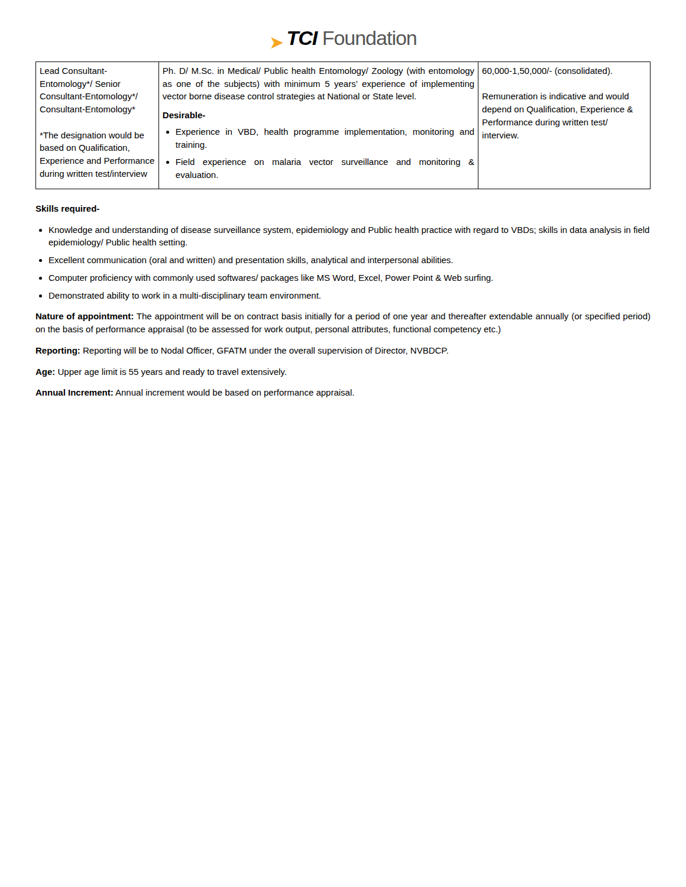➤ TCI Foundation
| Lead Consultant-Entomology*/ Senior Consultant-Entomology*/ Consultant-Entomology* *The designation would be based on Qualification, Experience and Performance during written test/interview | Ph. D/ M.Sc. in Medical/ Public health Entomology/ Zoology (with entomology as one of the subjects) with minimum 5 years’ experience of implementing vector borne disease control strategies at National or State level. Desirable- Experience in VBD, health programme implementation, monitoring and training. Field experience on malaria vector surveillance and monitoring & evaluation. | 60,000-1,50,000/- (consolidated). Remuneration is indicative and would depend on Qualification, Experience & Performance during written test/ interview. |
Skills required-
Knowledge and understanding of disease surveillance system, epidemiology and Public health practice with regard to VBDs; skills in data analysis in field epidemiology/ Public health setting.
Excellent communication (oral and written) and presentation skills, analytical and interpersonal abilities.
Computer proficiency with commonly used softwares/ packages like MS Word, Excel, Power Point & Web surfing.
Demonstrated ability to work in a multi-disciplinary team environment.
Nature of appointment: The appointment will be on contract basis initially for a period of one year and thereafter extendable annually (or specified period) on the basis of performance appraisal (to be assessed for work output, personal attributes, functional competency etc.)
Reporting: Reporting will be to Nodal Officer, GFATM under the overall supervision of Director, NVBDCP.
Age: Upper age limit is 55 years and ready to travel extensively.
Annual Increment: Annual increment would be based on performance appraisal.